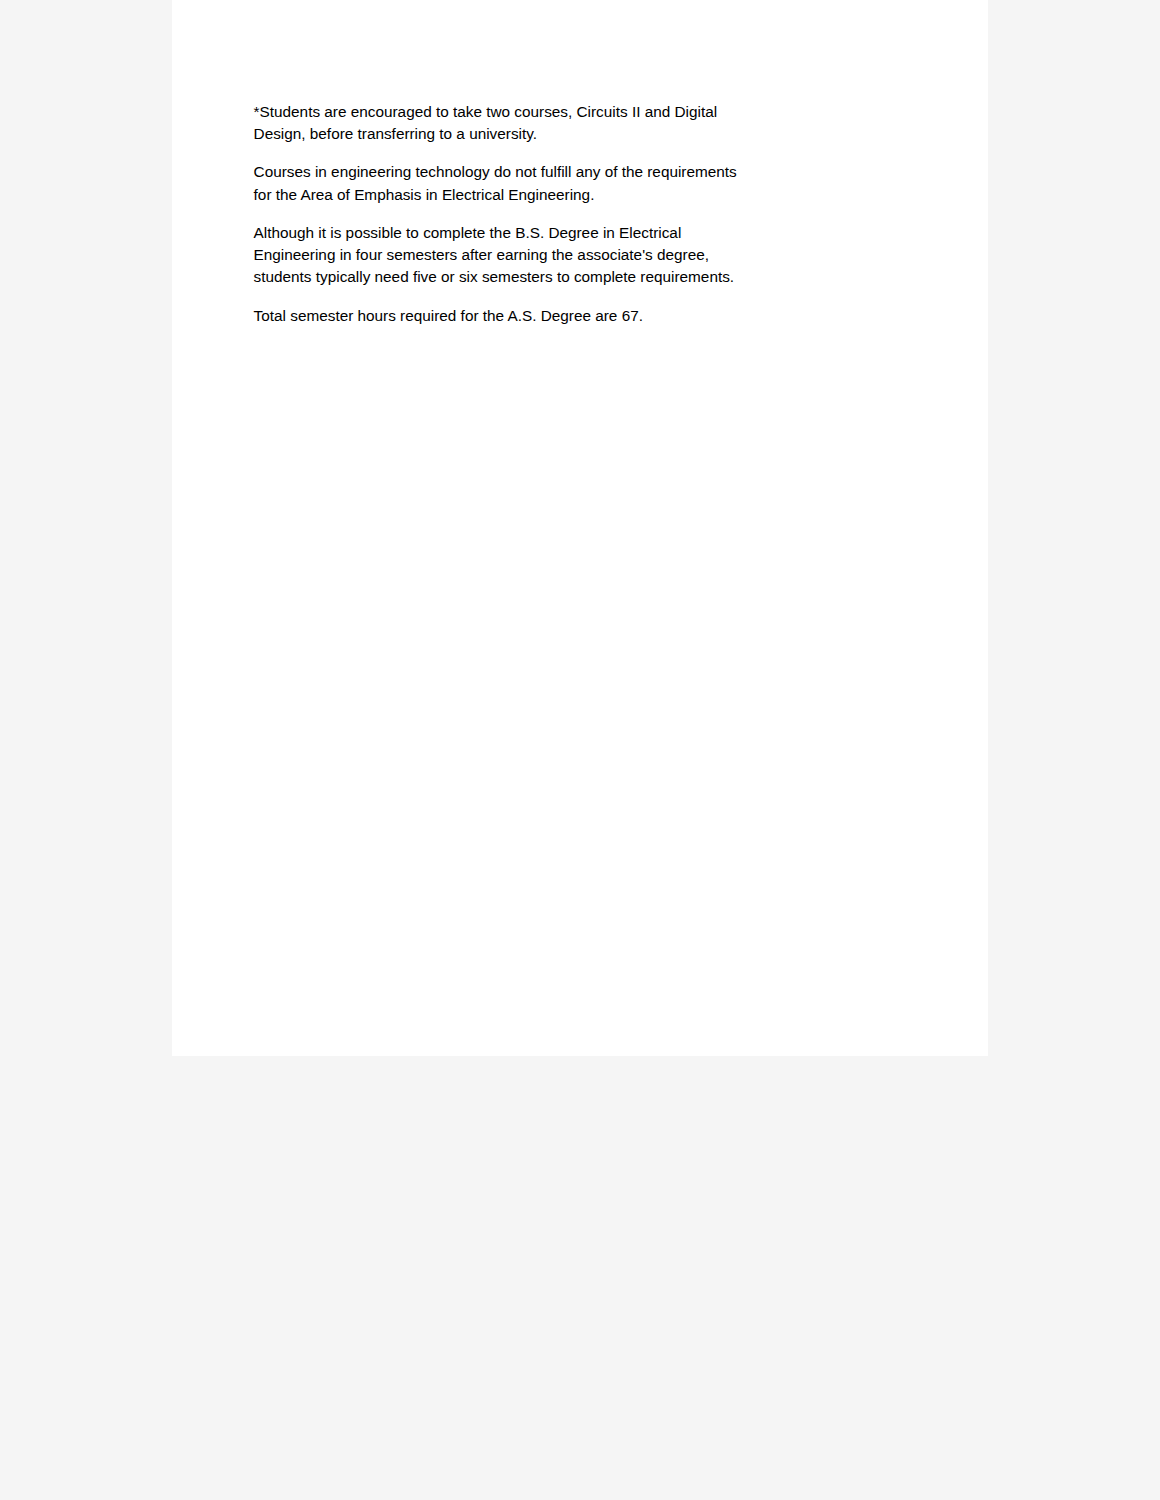*Students are encouraged to take two courses, Circuits II and Digital Design, before transferring to a university.
Courses in engineering technology do not fulfill any of the requirements for the Area of Emphasis in Electrical Engineering.
Although it is possible to complete the B.S. Degree in Electrical Engineering in four semesters after earning the associate's degree, students typically need five or six semesters to complete requirements.
Total semester hours required for the A.S. Degree are 67.